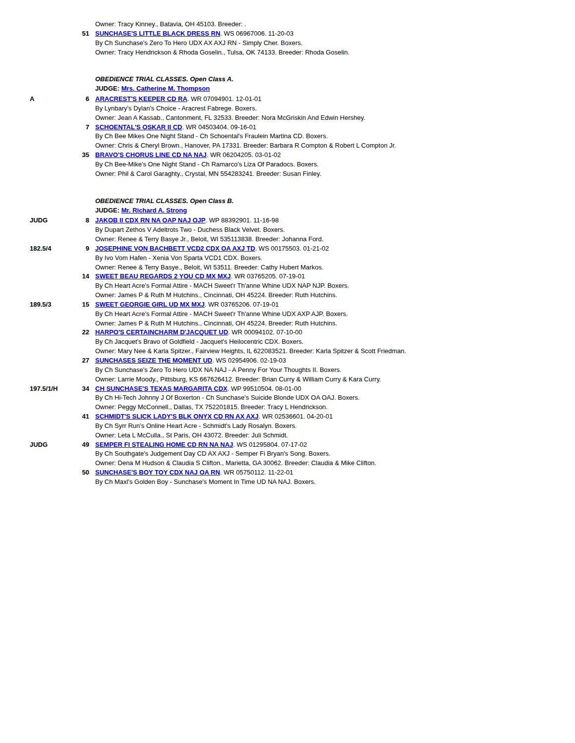| | | Owner: Tracy Kinney., Batavia, OH 45103. Breeder: . |
| | 51 | SUNCHASE'S LITTLE BLACK DRESS RN . WS 06967006. 11-20-03 By Ch Sunchase's Zero To Hero UDX AX AXJ RN - Simply Cher. Boxers. Owner: Tracy Hendrickson & Rhoda Goselin., Tulsa, OK 74133. Breeder: Rhoda Goselin. |
| | | OBEDIENCE TRIAL CLASSES. Open Class A. JUDGE: Mrs. Catherine M. Thompson |
| A | 6 | ARACREST'S KEEPER CD RA . WR 07094901. 12-01-01 By Lynbary's Dylan's Choice - Aracrest Fabrege. Boxers. Owner: Jean A Kassab., Cantonment, FL 32533. Breeder: Nora McGriskin And Edwin Hershey. |
| | 7 | SCHOENTAL'S OSKAR II CD . WR 04503404. 09-16-01 By Ch Bee Mikes One Night Stand - Ch Schoental's Fraulein Martina CD. Boxers. Owner: Chris & Cheryl Brown., Hanover, PA 17331. Breeder: Barbara R Compton & Robert L Compton Jr. |
| | 35 | BRAVO'S CHORUS LINE CD NA NAJ . WR 06204205. 03-01-02 By Ch Bee-Mike's One Night Stand - Ch Ramarco's Liza Of Paradocs. Boxers. Owner: Phil & Carol Garaghty., Crystal, MN 554283241. Breeder: Susan Finley. |
| | | OBEDIENCE TRIAL CLASSES. Open Class B. JUDGE: Mr. Richard A. Strong |
| JUDG | 8 | JAKOB II CDX RN NA OAP NAJ OJP . WP 88392901. 11-16-98 By Dupart Zethos V Adeltrots Two - Duchess Black Velvet. Boxers. Owner: Renee & Terry Basye Jr., Beloit, WI 535113838. Breeder: Johanna Ford. |
| 182.5/4 | 9 | JOSEPHINE VON BACHBETT VCD2 CDX OA AXJ TD . WS 00175503. 01-21-02 By Ivo Vom Hafen - Xenia Von Sparta VCD1 CDX. Boxers. Owner: Renee & Terry Basye., Beloit, WI 53511. Breeder: Cathy Hubert Markos. |
| | 14 | SWEET BEAU REGARDS 2 YOU CD MX MXJ . WR 03765205. 07-19-01 By Ch Heart Acre's Formal Attire - MACH Sweet'r Th'anne Whine UDX NAP NJP. Boxers. Owner: James P & Ruth M Hutchins., Cincinnati, OH 45224. Breeder: Ruth Hutchins. |
| 189.5/3 | 15 | SWEET GEORGIE GIRL UD MX MXJ . WR 03765206. 07-19-01 By Ch Heart Acre's Formal Attire - MACH Sweet'r Th'anne Whine UDX AXP AJP. Boxers. Owner: James P & Ruth M Hutchins., Cincinnati, OH 45224. Breeder: Ruth Hutchins. |
| | 22 | HARPO'S CERTAINCHARM D'JACQUET UD . WR 00094102. 07-10-00 By Ch Jacquet's Bravo of Goldfield - Jacquet's Heilocentric CDX. Boxers. Owner: Mary Nee & Karla Spitzer., Fairview Heights, IL 622083521. Breeder: Karla Spitzer & Scott Friedman. |
| | 27 | SUNCHASES SEIZE THE MOMENT UD . WS 02954906. 02-19-03 By Ch Sunchase's Zero To Hero UDX NA NAJ - A Penny For Your Thoughts II. Boxers. Owner: Larrie Moody., Pittsburg, KS 667626412. Breeder: Brian Curry & William Curry & Kara Curry. |
| 197.5/1/H | 34 | CH SUNCHASE'S TEXAS MARGARITA CDX . WP 99510504. 08-01-00 By Ch Hi-Tech Johnny J Of Boxerton - Ch Sunchase's Suicide Blonde UDX OA OAJ. Boxers. Owner: Peggy McConnell., Dallas, TX 752201815. Breeder: Tracy L Hendrickson. |
| | 41 | SCHMIDT'S SLICK LADY'S BLK ONYX CD RN AX AXJ . WR 02536601. 04-20-01 By Ch Syrr Run's Online Heart Acre - Schmidt's Lady Rosalyn. Boxers. Owner: Leta L McCulla., St Paris, OH 43072. Breeder: Juli Schmidt. |
| JUDG | 49 | SEMPER FI STEALING HOME CD RN NA NAJ . WS 01295804. 07-17-02 By Ch Southgate's Judgement Day CD AX AXJ - Semper Fi Bryan's Song. Boxers. Owner: Dena M Hudson & Claudia S Clifton., Marietta, GA 30062. Breeder: Claudia & Mike Clifton. |
| | 50 | SUNCHASE'S BOY TOY CDX NAJ OA RN . WR 05750112. 11-22-01 By Ch Maxl's Golden Boy - Sunchase's Moment In Time UD NA NAJ. Boxers. |